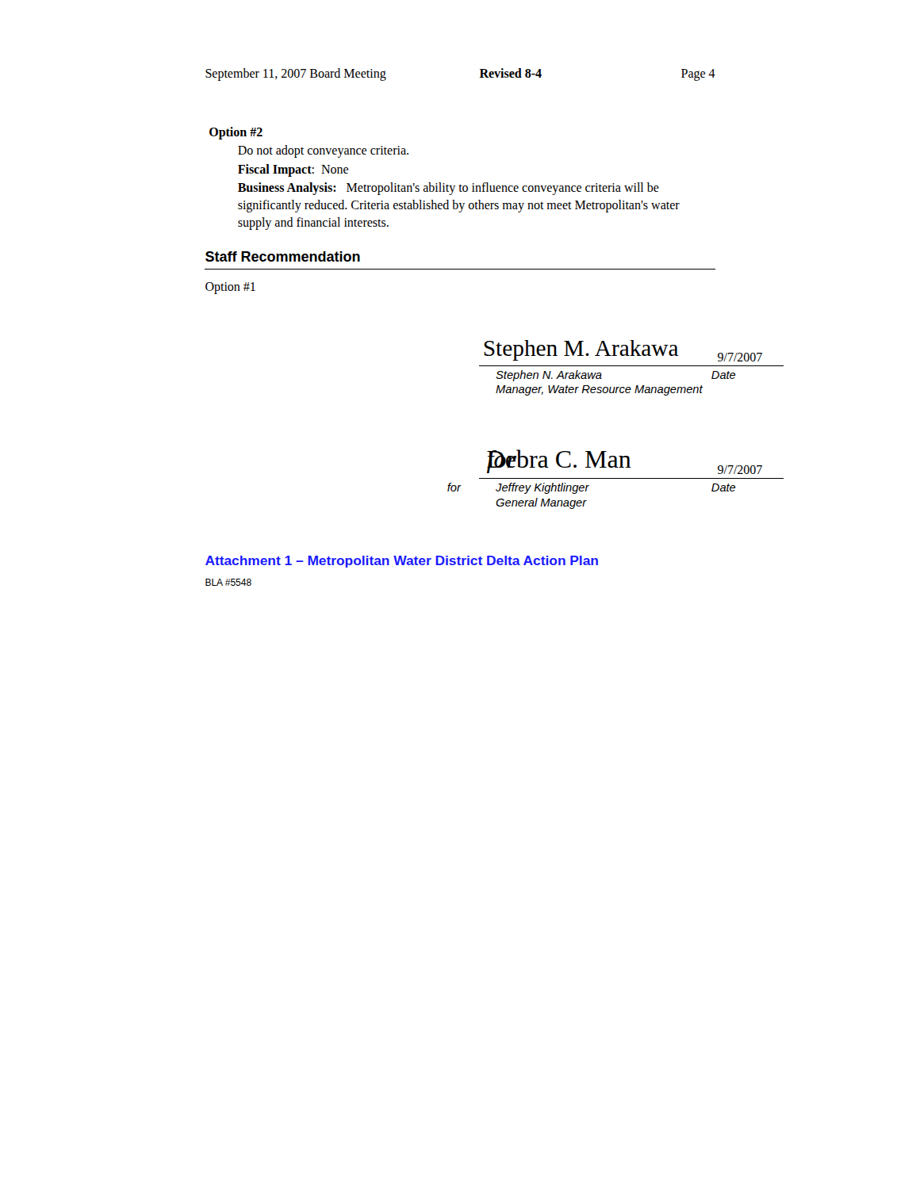September 11, 2007 Board Meeting
Revised 8-4
Page 4
Option #2
Do not adopt conveyance criteria.
Fiscal Impact: None
Business Analysis: Metropolitan's ability to influence conveyance criteria will be significantly reduced. Criteria established by others may not meet Metropolitan's water supply and financial interests.
Staff Recommendation
Option #1
Stephen M. Arakawa
9/7/2007
Stephen N. Arakawa
Manager, Water Resource Management
Date
for Debra C. Man
9/7/2007
for
Jeffrey Kightlinger
General Manager
Date
Attachment 1 – Metropolitan Water District Delta Action Plan
BLA #5548